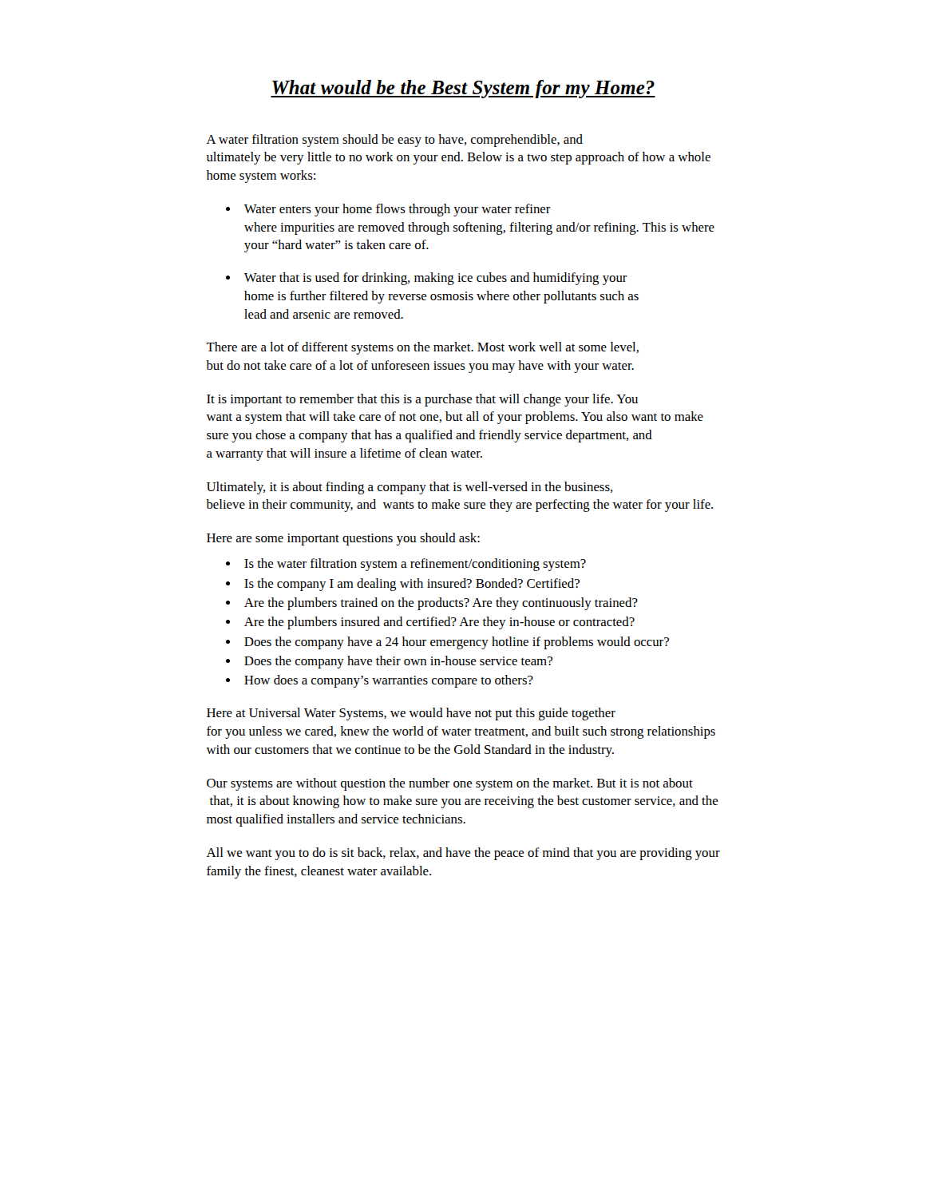What would be the Best System for my Home?
A water filtration system should be easy to have, comprehendible, and
ultimately be very little to no work on your end. Below is a two step approach of how a whole home system works:
Water enters your home flows through your water refiner
where impurities are removed through softening, filtering and/or refining. This is where your “hard water” is taken care of.
Water that is used for drinking, making ice cubes and humidifying your
home is further filtered by reverse osmosis where other pollutants such as
lead and arsenic are removed.
There are a lot of different systems on the market. Most work well at some level,
but do not take care of a lot of unforeseen issues you may have with your water.
It is important to remember that this is a purchase that will change your life. You
want a system that will take care of not one, but all of your problems. You also want to make sure you chose a company that has a qualified and friendly service department, and
a warranty that will insure a lifetime of clean water.
Ultimately, it is about finding a company that is well-versed in the business,
believe in their community, and wants to make sure they are perfecting the water for your life.
Here are some important questions you should ask:
Is the water filtration system a refinement/conditioning system?
Is the company I am dealing with insured? Bonded? Certified?
Are the plumbers trained on the products? Are they continuously trained?
Are the plumbers insured and certified? Are they in-house or contracted?
Does the company have a 24 hour emergency hotline if problems would occur?
Does the company have their own in-house service team?
How does a company’s warranties compare to others?
Here at Universal Water Systems, we would have not put this guide together
for you unless we cared, knew the world of water treatment, and built such strong relationships with our customers that we continue to be the Gold Standard in the industry.
Our systems are without question the number one system on the market. But it is not about
that, it is about knowing how to make sure you are receiving the best customer service, and the most qualified installers and service technicians.
All we want you to do is sit back, relax, and have the peace of mind that you are providing your family the finest, cleanest water available.